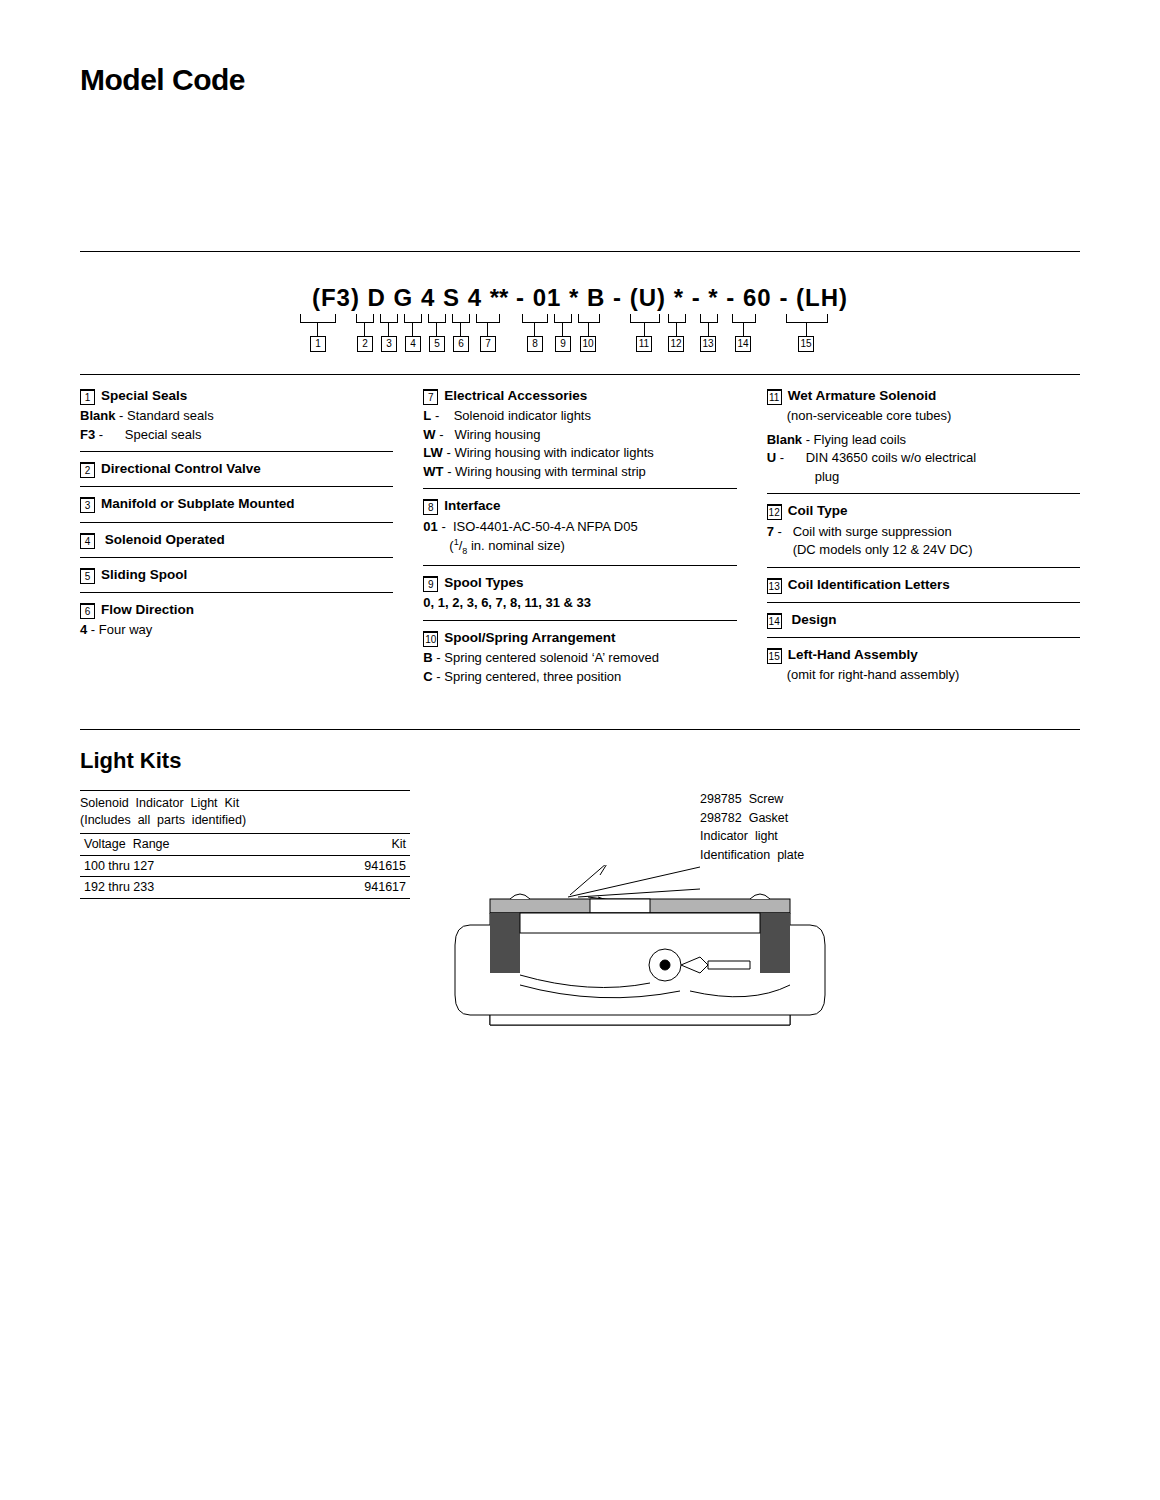Model Code
(F3) D G 4 S 4 ** - 01 * B - (U) * - * - 60 - (LH)
1
2
3
4
5
6
7
8
9
10
11
12
13
14
15
1 Special Seals
Blank - Standard seals
F3 - Special seals
2 Directional Control Valve
3 Manifold or Subplate Mounted
4 Solenoid Operated
5 Sliding Spool
6 Flow Direction
4 - Four way
7 Electrical Accessories
L - Solenoid indicator lights
W - Wiring housing
LW - Wiring housing with indicator lights
WT - Wiring housing with terminal strip
8 Interface
01 - ISO-4401-AC-50-4-A NFPA D05
(1/8 in. nominal size)
9 Spool Types
0, 1, 2, 3, 6, 7, 8, 11, 31 & 33
10 Spool/Spring Arrangement
B - Spring centered solenoid ‘A’ removed
C - Spring centered, three position
11 Wet Armature Solenoid
(non-serviceable core tubes)
Blank - Flying lead coils
U - DIN 43650 coils w/o electrical
plug
12 Coil Type
7 - Coil with surge suppression
(DC models only 12 & 24V DC)
13 Coil Identification Letters
14 Design
15 Left-Hand Assembly
(omit for right-hand assembly)
Light Kits
Solenoid Indicator Light Kit (Includes all parts identified)
| Voltage Range | Kit |
| --- | --- |
| 100 thru 127 | 941615 |
| 192 thru 233 | 941617 |
298785 Screw
298782 Gasket
Indicator light
Identification plate